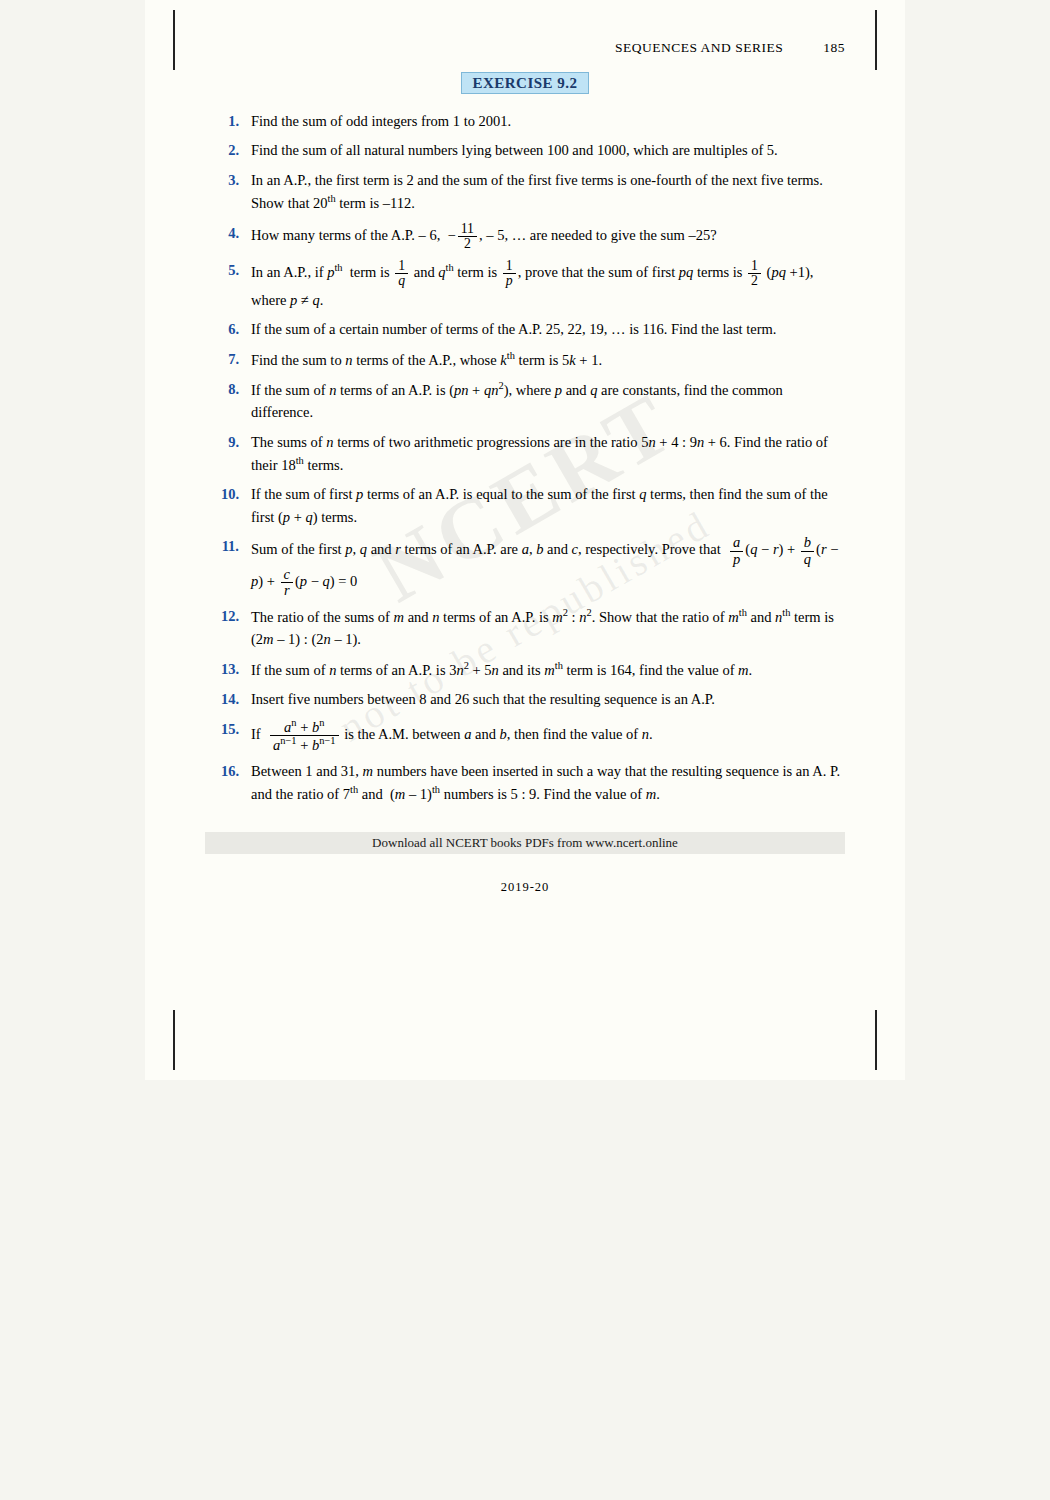NCERT
not to be republished
SEQUENCES AND SERIES 185
EXERCISE 9.2
1. Find the sum of odd integers from 1 to 2001.
2. Find the sum of all natural numbers lying between 100 and 1000, which are multiples of 5.
3. In an A.P., the first term is 2 and the sum of the first five terms is one-fourth of the next five terms. Show that 20th term is –112.
4. How many terms of the A.P. – 6, −112, – 5, … are needed to give the sum –25?
5. In an A.P., if pth term is 1 q and qth term is 1 p, prove that the sum of first pq terms is 12 (pq +1), where p ≠ q.
6. If the sum of a certain number of terms of the A.P. 25, 22, 19, … is 116. Find the last term.
7. Find the sum to n terms of the A.P., whose kth term is 5k + 1.
8. If the sum of n terms of an A.P. is (pn + qn2), where p and q are constants, find the common difference.
9. The sums of n terms of two arithmetic progressions are in the ratio 5n + 4 : 9n + 6. Find the ratio of their 18th terms.
10. If the sum of first p terms of an A.P. is equal to the sum of the first q terms, then find the sum of the first (p + q) terms.
11. Sum of the first p, q and r terms of an A.P. are a, b and c, respectively. Prove that ap(q − r) + bq(r − p) + cr(p − q) = 0
12. The ratio of the sums of m and n terms of an A.P. is m2 : n2. Show that the ratio of mth and nth term is (2m – 1) : (2n – 1).
13. If the sum of n terms of an A.P. is 3n2 + 5n and its mth term is 164, find the value of m.
14. Insert five numbers between 8 and 26 such that the resulting sequence is an A.P.
15. If an + bn an−1 + bn−1 is the A.M. between a and b, then find the value of n.
16. Between 1 and 31, m numbers have been inserted in such a way that the resulting sequence is an A. P. and the ratio of 7th and (m – 1)th numbers is 5 : 9. Find the value of m.
Download all NCERT books PDFs from www.ncert.online
2019-20